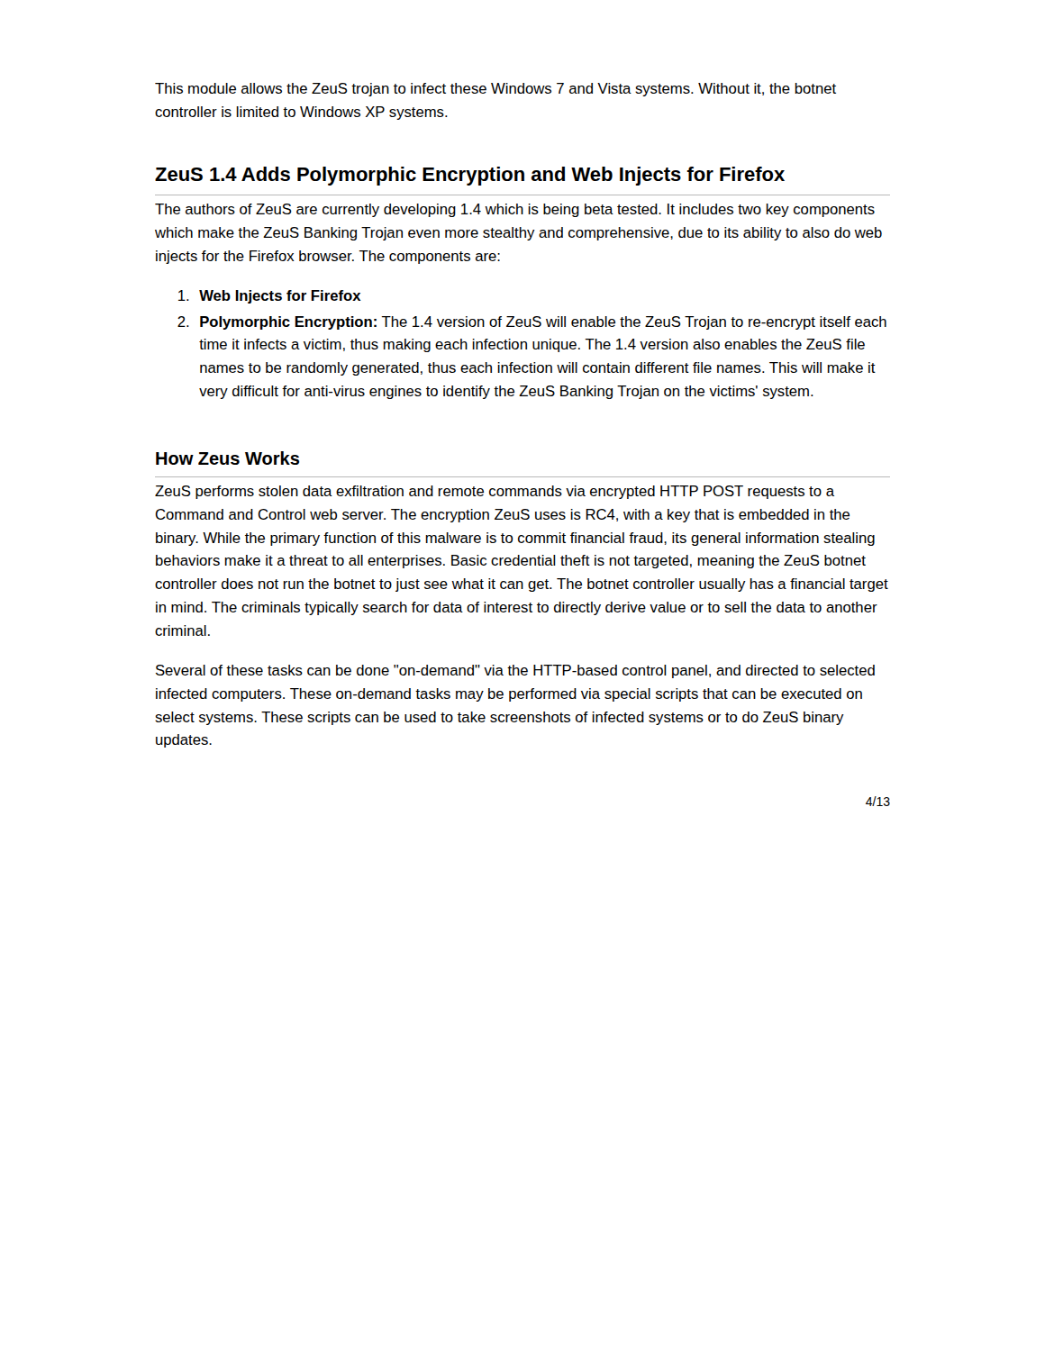This module allows the ZeuS trojan to infect these Windows 7 and Vista systems. Without it, the botnet controller is limited to Windows XP systems.
ZeuS 1.4 Adds Polymorphic Encryption and Web Injects for Firefox
The authors of ZeuS are currently developing 1.4 which is being beta tested. It includes two key components which make the ZeuS Banking Trojan even more stealthy and comprehensive, due to its ability to also do web injects for the Firefox browser. The components are:
Web Injects for Firefox
Polymorphic Encryption: The 1.4 version of ZeuS will enable the ZeuS Trojan to re-encrypt itself each time it infects a victim, thus making each infection unique. The 1.4 version also enables the ZeuS file names to be randomly generated, thus each infection will contain different file names. This will make it very difficult for anti-virus engines to identify the ZeuS Banking Trojan on the victims' system.
How Zeus Works
ZeuS performs stolen data exfiltration and remote commands via encrypted HTTP POST requests to a Command and Control web server. The encryption ZeuS uses is RC4, with a key that is embedded in the binary. While the primary function of this malware is to commit financial fraud, its general information stealing behaviors make it a threat to all enterprises. Basic credential theft is not targeted, meaning the ZeuS botnet controller does not run the botnet to just see what it can get. The botnet controller usually has a financial target in mind. The criminals typically search for data of interest to directly derive value or to sell the data to another criminal.
Several of these tasks can be done "on-demand" via the HTTP-based control panel, and directed to selected infected computers. These on-demand tasks may be performed via special scripts that can be executed on select systems. These scripts can be used to take screenshots of infected systems or to do ZeuS binary updates.
4/13